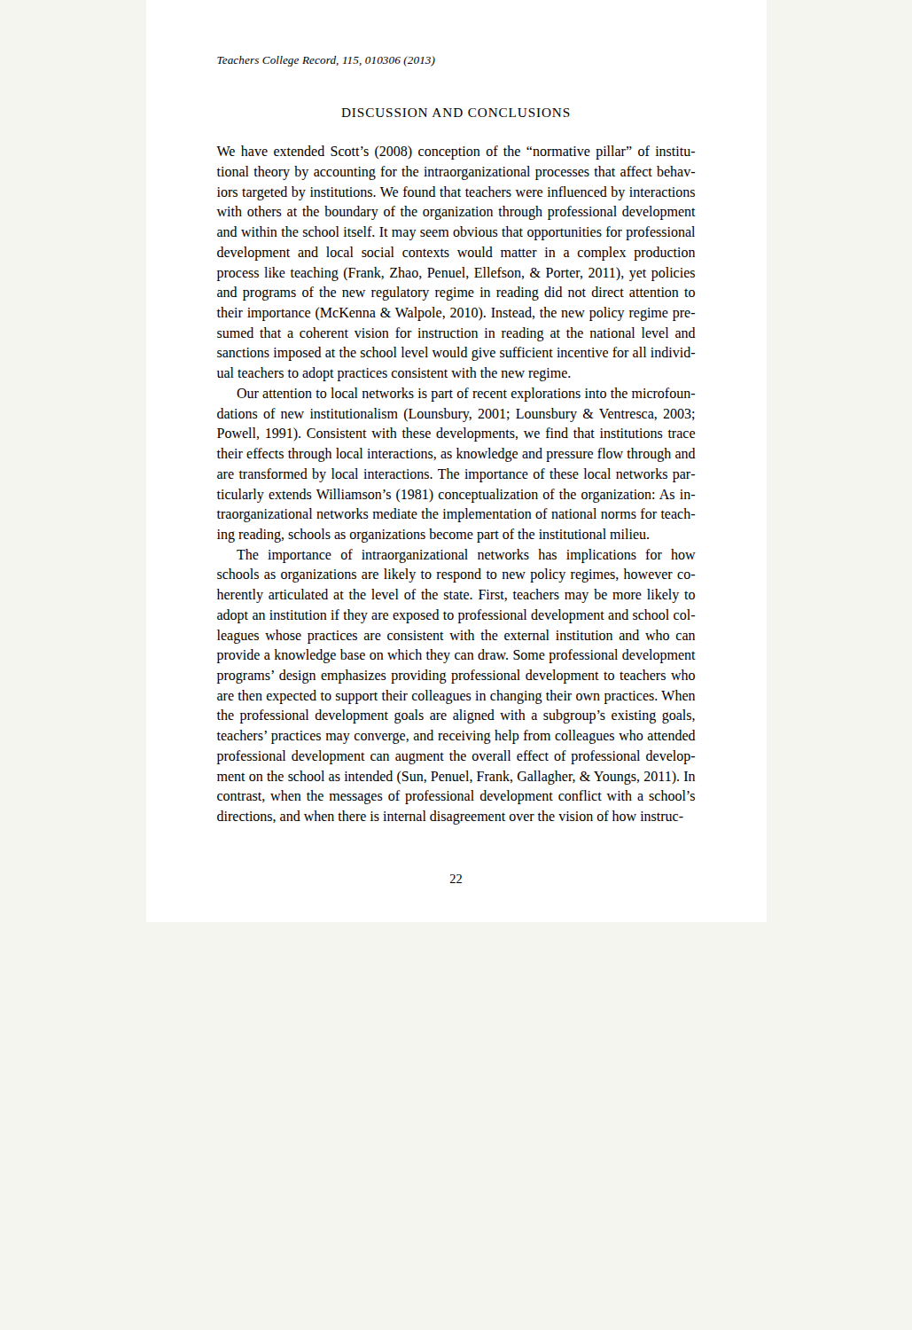Teachers College Record, 115, 010306 (2013)
Discussion and Conclusions
We have extended Scott’s (2008) conception of the “normative pillar” of institutional theory by accounting for the intraorganizational processes that affect behaviors targeted by institutions. We found that teachers were influenced by interactions with others at the boundary of the organization through professional development and within the school itself. It may seem obvious that opportunities for professional development and local social contexts would matter in a complex production process like teaching (Frank, Zhao, Penuel, Ellefson, & Porter, 2011), yet policies and programs of the new regulatory regime in reading did not direct attention to their importance (McKenna & Walpole, 2010). Instead, the new policy regime presumed that a coherent vision for instruction in reading at the national level and sanctions imposed at the school level would give sufficient incentive for all individual teachers to adopt practices consistent with the new regime.
Our attention to local networks is part of recent explorations into the microfoundations of new institutionalism (Lounsbury, 2001; Lounsbury & Ventresca, 2003; Powell, 1991). Consistent with these developments, we find that institutions trace their effects through local interactions, as knowledge and pressure flow through and are transformed by local interactions. The importance of these local networks particularly extends Williamson’s (1981) conceptualization of the organization: As intraorganizational networks mediate the implementation of national norms for teaching reading, schools as organizations become part of the institutional milieu.
The importance of intraorganizational networks has implications for how schools as organizations are likely to respond to new policy regimes, however coherently articulated at the level of the state. First, teachers may be more likely to adopt an institution if they are exposed to professional development and school colleagues whose practices are consistent with the external institution and who can provide a knowledge base on which they can draw. Some professional development programs’ design emphasizes providing professional development to teachers who are then expected to support their colleagues in changing their own practices. When the professional development goals are aligned with a subgroup’s existing goals, teachers’ practices may converge, and receiving help from colleagues who attended professional development can augment the overall effect of professional development on the school as intended (Sun, Penuel, Frank, Gallagher, & Youngs, 2011). In contrast, when the messages of professional development conflict with a school’s directions, and when there is internal disagreement over the vision of how instruc-
22